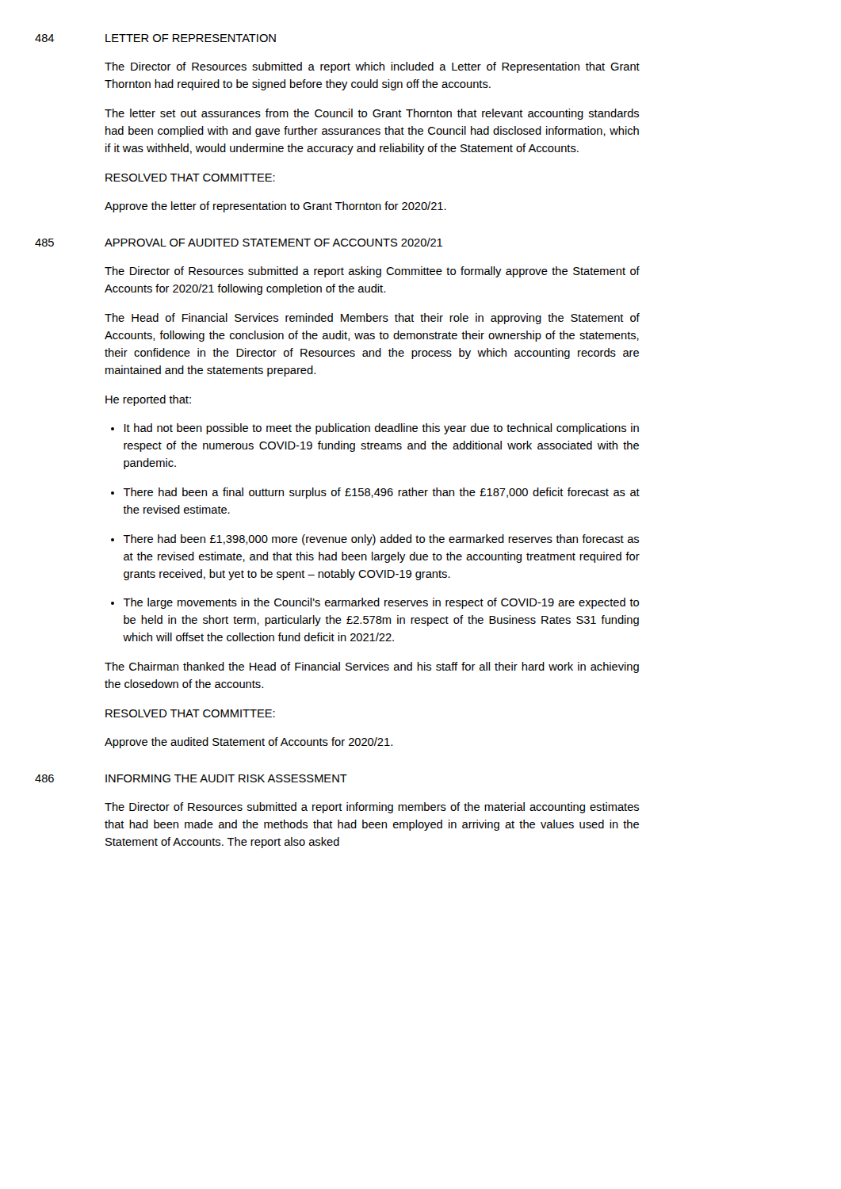484
LETTER OF REPRESENTATION
The Director of Resources submitted a report which included a Letter of Representation that Grant Thornton had required to be signed before they could sign off the accounts.
The letter set out assurances from the Council to Grant Thornton that relevant accounting standards had been complied with and gave further assurances that the Council had disclosed information, which if it was withheld, would undermine the accuracy and reliability of the Statement of Accounts.
RESOLVED THAT COMMITTEE:
Approve the letter of representation to Grant Thornton for 2020/21.
485
APPROVAL OF AUDITED STATEMENT OF ACCOUNTS 2020/21
The Director of Resources submitted a report asking Committee to formally approve the Statement of Accounts for 2020/21 following completion of the audit.
The Head of Financial Services reminded Members that their role in approving the Statement of Accounts, following the conclusion of the audit, was to demonstrate their ownership of the statements, their confidence in the Director of Resources and the process by which accounting records are maintained and the statements prepared.
He reported that:
It had not been possible to meet the publication deadline this year due to technical complications in respect of the numerous COVID-19 funding streams and the additional work associated with the pandemic.
There had been a final outturn surplus of £158,496 rather than the £187,000 deficit forecast as at the revised estimate.
There had been £1,398,000 more (revenue only) added to the earmarked reserves than forecast as at the revised estimate, and that this had been largely due to the accounting treatment required for grants received, but yet to be spent – notably COVID-19 grants.
The large movements in the Council's earmarked reserves in respect of COVID-19 are expected to be held in the short term, particularly the £2.578m in respect of the Business Rates S31 funding which will offset the collection fund deficit in 2021/22.
The Chairman thanked the Head of Financial Services and his staff for all their hard work in achieving the closedown of the accounts.
RESOLVED THAT COMMITTEE:
Approve the audited Statement of Accounts for 2020/21.
486
INFORMING THE AUDIT RISK ASSESSMENT
The Director of Resources submitted a report informing members of the material accounting estimates that had been made and the methods that had been employed in arriving at the values used in the Statement of Accounts. The report also asked